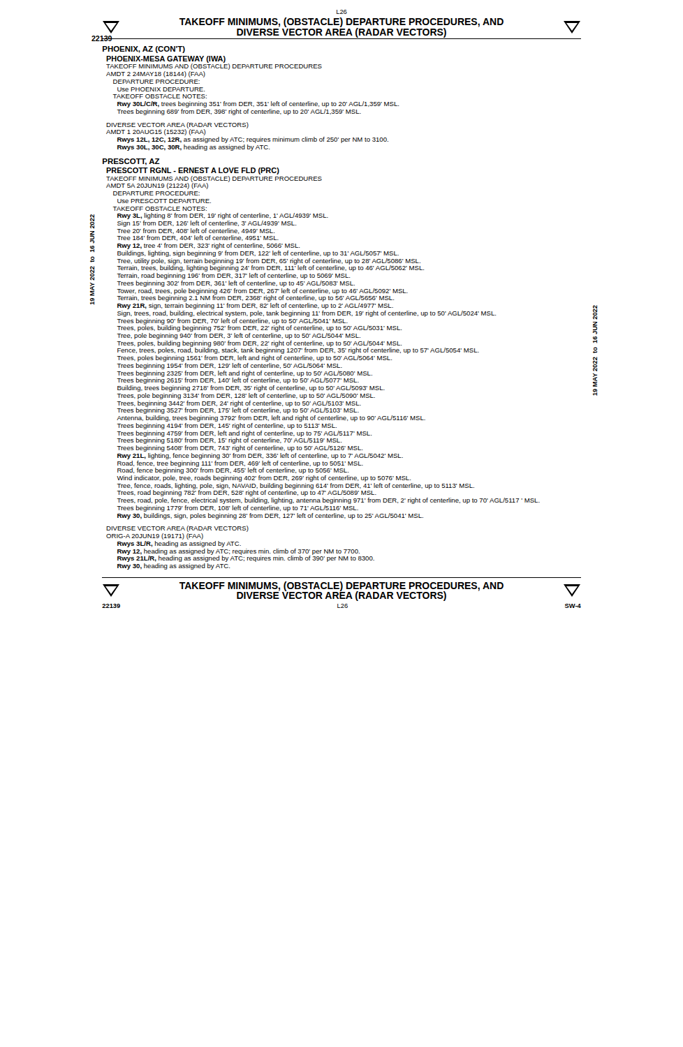L26
TAKEOFF MINIMUMS, (OBSTACLE) DEPARTURE PROCEDURES, AND
DIVERSE VECTOR AREA (RADAR VECTORS)
22139
PHOENIX, AZ (CON'T)
PHOENIX-MESA GATEWAY (IWA)
TAKEOFF MINIMUMS AND (OBSTACLE) DEPARTURE PROCEDURES
AMDT 2 24MAY18 (18144) (FAA)
DEPARTURE PROCEDURE:
Use PHOENIX DEPARTURE.
TAKEOFF OBSTACLE NOTES:
Rwy 30L/C/R, trees beginning 351' from DER, 351' left of centerline, up to 20' AGL/1,359' MSL.
Trees beginning 689' from DER, 398' right of centerline, up to 20' AGL/1,359' MSL.
DIVERSE VECTOR AREA (RADAR VECTORS)
AMDT 1 20AUG15 (15232) (FAA)
Rwys 12L, 12C, 12R, as assigned by ATC; requires minimum climb of 250' per NM to 3100.
Rwys 30L, 30C, 30R, heading as assigned by ATC.
PRESCOTT, AZ
PRESCOTT RGNL - ERNEST A LOVE FLD (PRC)
TAKEOFF MINIMUMS AND (OBSTACLE) DEPARTURE PROCEDURES
AMDT 5A 20JUN19 (21224) (FAA)
DEPARTURE PROCEDURE:
Use PRESCOTT DEPARTURE.
TAKEOFF OBSTACLE NOTES:
Rwy 3L, lighting 8' from DER, 19' right of centerline, 1' AGL/4939' MSL.
Sign 15' from DER, 126' left of centerline, 3' AGL/4939' MSL.
Tree 20' from DER, 408' left of centerline, 4949' MSL.
Tree 184' from DER, 404' left of centerline, 4951' MSL.
Rwy 12, tree 4' from DER, 323' right of centerline, 5066' MSL.
Buildings, lighting, sign beginning 9' from DER, 122' left of centerline, up to 31' AGL/5057' MSL.
Tree, utility pole, sign, terrain beginning 19' from DER, 65' right of centerline, up to 28' AGL/5086' MSL.
Terrain, trees, building, lighting beginning 24' from DER, 111' left of centerline, up to 46' AGL/5062' MSL.
Terrain, road beginning 196' from DER, 317' left of centerline, up to 5069' MSL.
Trees beginning 302' from DER, 361' left of centerline, up to 45' AGL/5083' MSL.
Tower, road, trees, pole beginning 426' from DER, 267' left of centerline, up to 46' AGL/5092' MSL.
Terrain, trees beginning 2.1 NM from DER, 2368' right of centerline, up to 56' AGL/5656' MSL.
Rwy 21R, sign, terrain beginning 11' from DER, 82' left of centerline, up to 2' AGL/4977' MSL.
Sign, trees, road, building, electrical system, pole, tank beginning 11' from DER, 19' right of centerline, up to 50' AGL/5024' MSL.
Trees beginning 90' from DER, 70' left of centerline, up to 50' AGL/5041' MSL.
Trees, poles, building beginning 752' from DER, 22' right of centerline, up to 50' AGL/5031' MSL.
Tree, pole beginning 940' from DER, 3' left of centerline, up to 50' AGL/5044' MSL.
Trees, poles, building beginning 980' from DER, 22' right of centerline, up to 50' AGL/5044' MSL.
Fence, trees, poles, road, building, stack, tank beginning 1207' from DER, 35' right of centerline, up to 57' AGL/5054' MSL.
Trees, poles beginning 1561' from DER, left and right of centerline, up to 50' AGL/5064' MSL.
Trees beginning 1954' from DER, 129' left of centerline, 50' AGL/5064' MSL.
Trees beginning 2325' from DER, left and right of centerline, up to 50' AGL/5080' MSL.
Trees beginning 2615' from DER, 140' left of centerline, up to 50' AGL/5077' MSL.
Building, trees beginning 2718' from DER, 35' right of centerline, up to 50' AGL/5093' MSL.
Trees, pole beginning 3134' from DER, 128' left of centerline, up to 50' AGL/5090' MSL.
Trees, beginning 3442' from DER, 24' right of centerline, up to 50' AGL/5103' MSL.
Trees beginning 3527' from DER, 175' left of centerline, up to 50' AGL/5103' MSL.
Antenna, building, trees beginning 3792' from DER, left and right of centerline, up to 90' AGL/5116' MSL.
Trees beginning 4194' from DER, 145' right of centerline, up to 5113' MSL.
Trees beginning 4759' from DER, left and right of centerline, up to 75' AGL/5117' MSL.
Trees beginning 5180' from DER, 15' right of centerline, 70' AGL/5119' MSL.
Trees beginning 5408' from DER, 743' right of centerline, up to 50' AGL/5126' MSL.
Rwy 21L, lighting, fence beginning 30' from DER, 336' left of centerline, up to 7' AGL/5042' MSL.
Road, fence, tree beginning 111' from DER, 469' left of centerline, up to 5051' MSL.
Road, fence beginning 300' from DER, 455' left of centerline, up to 5056' MSL.
Wind indicator, pole, tree, roads beginning 402' from DER, 269' right of centerline, up to 5076' MSL.
Tree, fence, roads, lighting, pole, sign, NAVAID, building beginning 614' from DER, 41' left of centerline, up to 5113' MSL.
Trees, road beginning 782' from DER, 528' right of centerline, up to 47' AGL/5089' MSL.
Trees, road, pole, fence, electrical system, building, lighting, antenna beginning 971' from DER, 2' right of centerline, up to 70' AGL/5117 ' MSL.
Trees beginning 1779' from DER, 108' left of centerline, up to 71' AGL/5116' MSL.
Rwy 30, buildings, sign, poles beginning 28' from DER, 127' left of centerline, up to 25' AGL/5041' MSL.
DIVERSE VECTOR AREA (RADAR VECTORS)
ORIG-A 20JUN19 (19171) (FAA)
Rwys 3L/R, heading as assigned by ATC.
Rwy 12, heading as assigned by ATC; requires min. climb of 370' per NM to 7700.
Rwys 21L/R, heading as assigned by ATC; requires min. climb of 390' per NM to 8300.
Rwy 30, heading as assigned by ATC.
19 MAY 2022 to 16 JUN 2022
19 MAY 2022 to 16 JUN 2022
TAKEOFF MINIMUMS, (OBSTACLE) DEPARTURE PROCEDURES, AND
DIVERSE VECTOR AREA (RADAR VECTORS)
22139 L26 SW-4